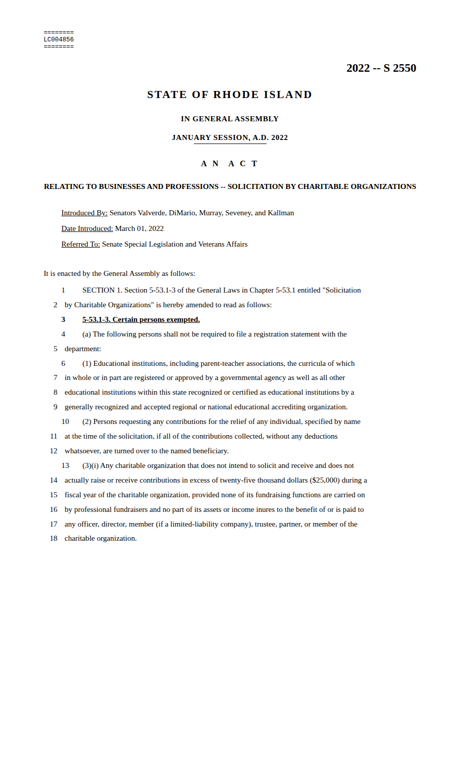========
LC004856
========
2022 -- S 2550
STATE OF RHODE ISLAND
IN GENERAL ASSEMBLY
JANUARY SESSION, A.D. 2022
A N A C T
RELATING TO BUSINESSES AND PROFESSIONS -- SOLICITATION BY CHARITABLE ORGANIZATIONS
Introduced By: Senators Valverde, DiMario, Murray, Seveney, and Kallman
Date Introduced: March 01, 2022
Referred To: Senate Special Legislation and Veterans Affairs
It is enacted by the General Assembly as follows:
SECTION 1. Section 5-53.1-3 of the General Laws in Chapter 5-53.1 entitled "Solicitation
by Charitable Organizations" is hereby amended to read as follows:
5-53.1-3. Certain persons exempted.
(a) The following persons shall not be required to file a registration statement with the
department:
(1) Educational institutions, including parent-teacher associations, the curricula of which
in whole or in part are registered or approved by a governmental agency as well as all other
educational institutions within this state recognized or certified as educational institutions by a
generally recognized and accepted regional or national educational accrediting organization.
(2) Persons requesting any contributions for the relief of any individual, specified by name
at the time of the solicitation, if all of the contributions collected, without any deductions
whatsoever, are turned over to the named beneficiary.
(3)(i) Any charitable organization that does not intend to solicit and receive and does not
actually raise or receive contributions in excess of twenty-five thousand dollars ($25,000) during a
fiscal year of the charitable organization, provided none of its fundraising functions are carried on
by professional fundraisers and no part of its assets or income inures to the benefit of or is paid to
any officer, director, member (if a limited-liability company), trustee, partner, or member of the
charitable organization.